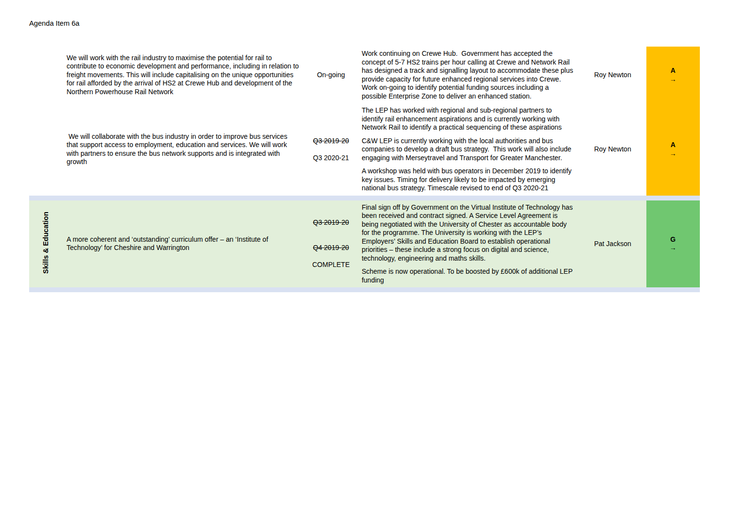Agenda Item 6a
| | We will work with the rail industry to maximise the potential for rail to contribute to economic development and performance, including in relation to freight movements. This will include capitalising on the unique opportunities for rail afforded by the arrival of HS2 at Crewe Hub and development of the Northern Powerhouse Rail Network | On-going | Work continuing on Crewe Hub. Government has accepted the concept of 5-7 HS2 trains per hour calling at Crewe and Network Rail has designed a track and signalling layout to accommodate these plus provide capacity for future enhanced regional services into Crewe. Work on-going to identify potential funding sources including a possible Enterprise Zone to deliver an enhanced station. | Roy Newton | A → |
| | We will collaborate with the bus industry in order to improve bus services that support access to employment, education and services. We will work with partners to ensure the bus network supports and is integrated with growth | Q3 2019-20 Q3 2020-21 | The LEP has worked with regional and sub-regional partners to identify rail enhancement aspirations and is currently working with Network Rail to identify a practical sequencing of these aspirations C&W LEP is currently working with the local authorities and bus companies to develop a draft bus strategy. This work will also include engaging with Merseytravel and Transport for Greater Manchester. A workshop was held with bus operators in December 2019 to identify key issues. Timing for delivery likely to be impacted by emerging national bus strategy. Timescale revised to end of Q3 2020-21 | Roy Newton | A → |
| Skills & Education | A more coherent and ‘outstanding’ curriculum offer – an ‘Institute of Technology’ for Cheshire and Warrington | Q3 2019-20 Q4 2019-20 COMPLETE | Final sign off by Government on the Virtual Institute of Technology has been received and contract signed. A Service Level Agreement is being negotiated with the University of Chester as accountable body for the programme. The University is working with the LEP’s Employers’ Skills and Education Board to establish operational priorities – these include a strong focus on digital and science, technology, engineering and maths skills. Scheme is now operational. To be boosted by £600k of additional LEP funding | Pat Jackson | G → |